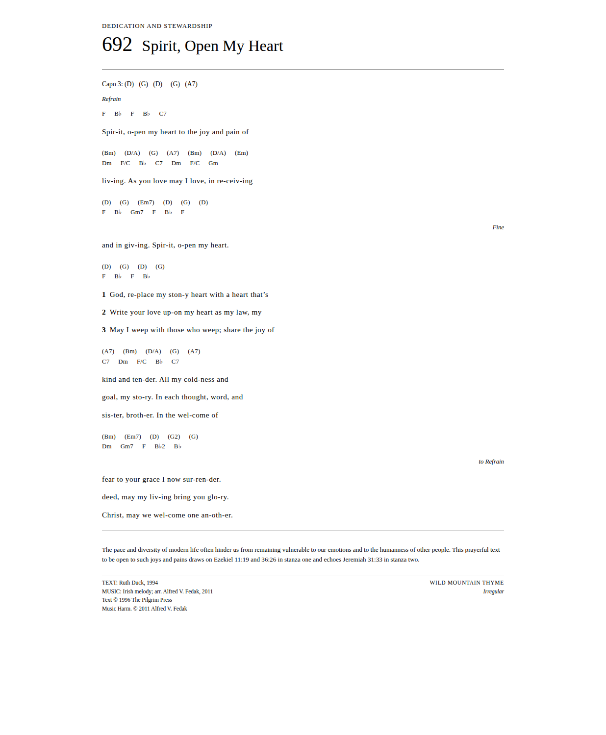Dedication and Stewardship
692
Spirit, Open My Heart
Capo 3: (D) (G) (D) (G) (A7)
Refrain
FB♭FB♭C7
Spir‑it, o‑pen my heart to the joy and pain of
(Bm)(D/A)(G)(A7)(Bm)(D/A)(Em)
Dm F/C B♭C7 Dm F/C Gm
liv‑ing. As you love may I love, in re‑ceiv‑ing
(D)(G)(Em7)(D)(G)(D)
FB♭Gm7 FB♭F
Fine
and in giv‑ing. Spir‑it, o‑pen my heart.
(D)(G)(D)(G)
FB♭FB♭
1 God, re‑place my ston‑y heart with a heart that’s
2 Write your love up‑on my heart as my law, my
3 May I weep with those who weep; share the joy of
(A7)(Bm)(D/A)(G)(A7)
C7 Dm F/C B♭C7
kind and ten‑der. All my cold‑ness and
goal, my sto‑ry. In each thought, word, and
sis‑ter, broth‑er. In the wel‑come of
(Bm)(Em7)(D)(G2)(G)
Dm Gm7 FB♭2 B♭
to Refrain
fear to your grace I now sur‑ren‑der.
deed, may my liv‑ing bring you glo‑ry.
Christ, may we wel‑come one an‑oth‑er.
The pace and diversity of modern life often hinder us from remaining vulnerable to our emotions and to the humanness of other people. This prayerful text to be open to such joys and pains draws on Ezekiel 11:19 and 36:26 in stanza one and echoes Jeremiah 31:33 in stanza two.
TEXT: Ruth Duck, 1994
MUSIC: Irish melody; arr. Alfred V. Fedak, 2011
Text © 1996 The Pilgrim Press
Music Harm. © 2011 Alfred V. Fedak
WILD MOUNTAIN THYME
Irregular